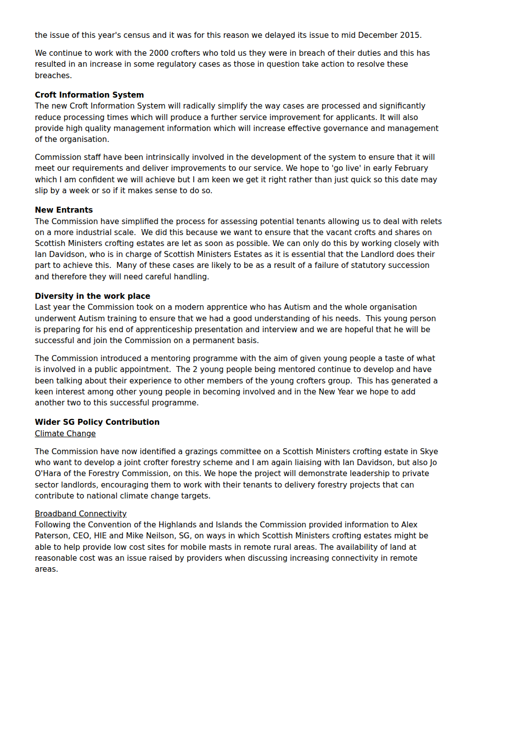the issue of this year's census and it was for this reason we delayed its issue to mid December 2015.
We continue to work with the 2000 crofters who told us they were in breach of their duties and this has resulted in an increase in some regulatory cases as those in question take action to resolve these breaches.
Croft Information System
The new Croft Information System will radically simplify the way cases are processed and significantly reduce processing times which will produce a further service improvement for applicants. It will also provide high quality management information which will increase effective governance and management of the organisation.
Commission staff have been intrinsically involved in the development of the system to ensure that it will meet our requirements and deliver improvements to our service. We hope to 'go live' in early February which I am confident we will achieve but I am keen we get it right rather than just quick so this date may slip by a week or so if it makes sense to do so.
New Entrants
The Commission have simplified the process for assessing potential tenants allowing us to deal with relets on a more industrial scale. We did this because we want to ensure that the vacant crofts and shares on Scottish Ministers crofting estates are let as soon as possible. We can only do this by working closely with Ian Davidson, who is in charge of Scottish Ministers Estates as it is essential that the Landlord does their part to achieve this. Many of these cases are likely to be as a result of a failure of statutory succession and therefore they will need careful handling.
Diversity in the work place
Last year the Commission took on a modern apprentice who has Autism and the whole organisation underwent Autism training to ensure that we had a good understanding of his needs. This young person is preparing for his end of apprenticeship presentation and interview and we are hopeful that he will be successful and join the Commission on a permanent basis.
The Commission introduced a mentoring programme with the aim of given young people a taste of what is involved in a public appointment. The 2 young people being mentored continue to develop and have been talking about their experience to other members of the young crofters group. This has generated a keen interest among other young people in becoming involved and in the New Year we hope to add another two to this successful programme.
Wider SG Policy Contribution
Climate Change
The Commission have now identified a grazings committee on a Scottish Ministers crofting estate in Skye who want to develop a joint crofter forestry scheme and I am again liaising with Ian Davidson, but also Jo O'Hara of the Forestry Commission, on this. We hope the project will demonstrate leadership to private sector landlords, encouraging them to work with their tenants to delivery forestry projects that can contribute to national climate change targets.
Broadband Connectivity
Following the Convention of the Highlands and Islands the Commission provided information to Alex Paterson, CEO, HIE and Mike Neilson, SG, on ways in which Scottish Ministers crofting estates might be able to help provide low cost sites for mobile masts in remote rural areas. The availability of land at reasonable cost was an issue raised by providers when discussing increasing connectivity in remote areas.